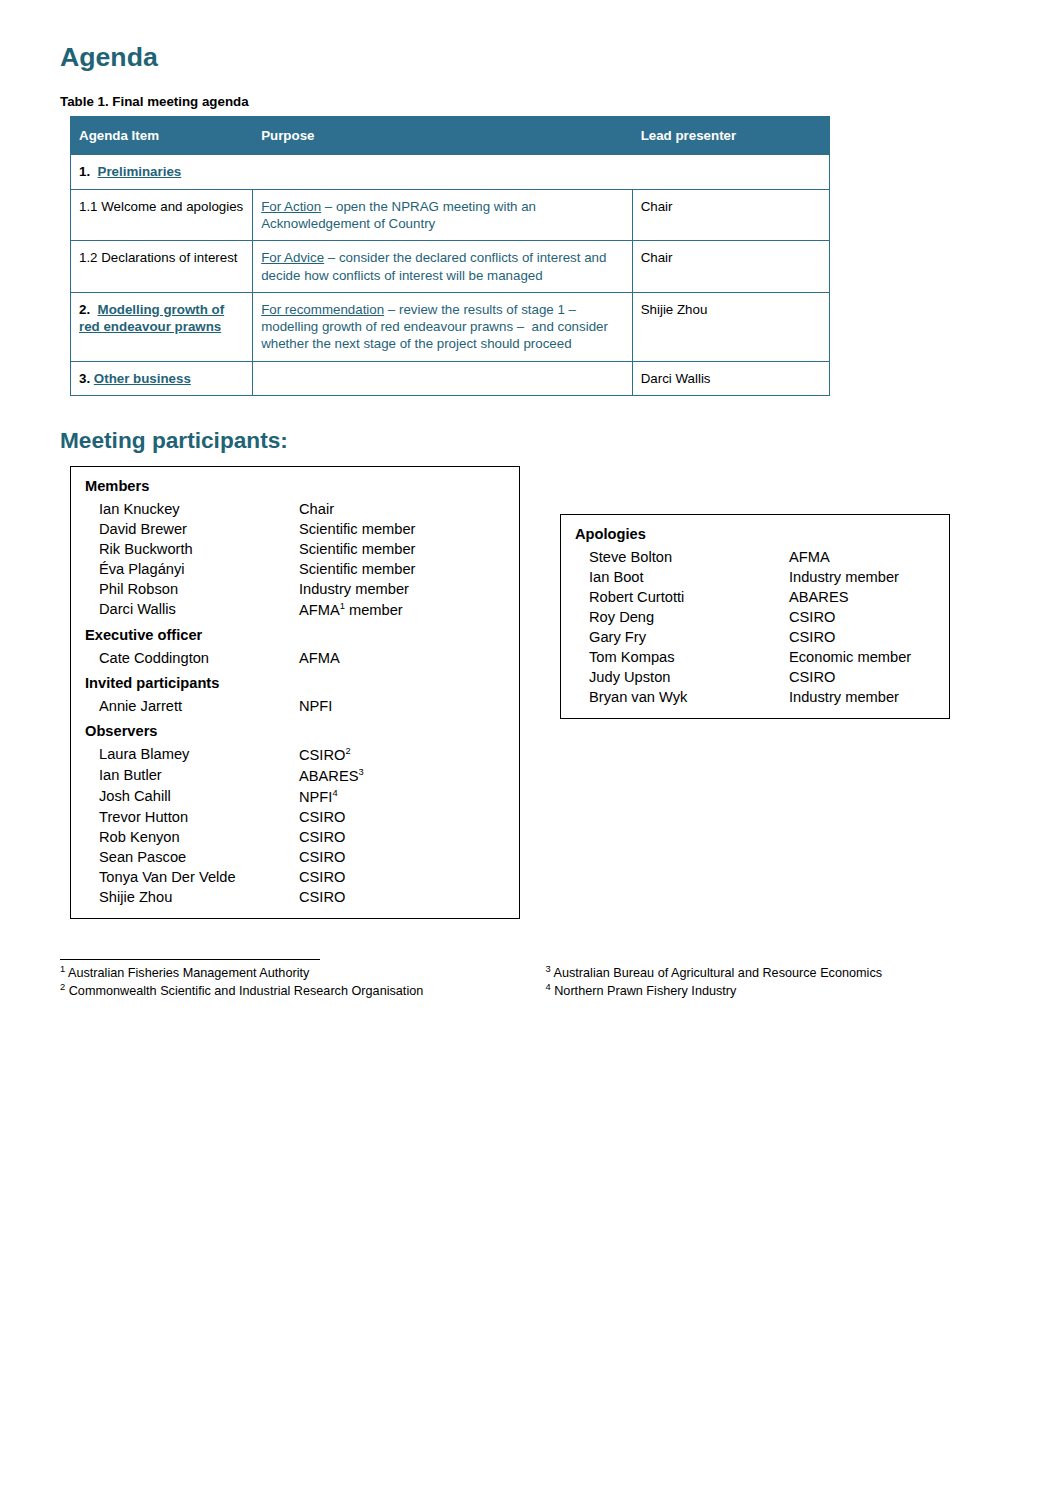Agenda
Table 1. Final meeting agenda
| Agenda Item | Purpose | Lead presenter |
| --- | --- | --- |
| 1. Preliminaries |
| 1.1 Welcome and apologies | For Action – open the NPRAG meeting with an Acknowledgement of Country | Chair |
| 1.2 Declarations of interest | For Advice – consider the declared conflicts of interest and decide how conflicts of interest will be managed | Chair |
| 2. Modelling growth of red endeavour prawns | For recommendation – review the results of stage 1 – modelling growth of red endeavour prawns – and consider whether the next stage of the project should proceed | Shijie Zhou |
| 3. Other business | | Darci Wallis |
Meeting participants:
Members
Ian Knuckey
Chair
David Brewer
Scientific member
Rik Buckworth
Scientific member
Éva Plagányi
Scientific member
Phil Robson
Industry member
Darci Wallis
AFMA1 member
Executive officer
Cate Coddington
AFMA
Invited participants
Annie Jarrett
NPFI
Observers
Laura Blamey
CSIRO2
Ian Butler
ABARES3
Josh Cahill
NPFI4
Trevor Hutton
CSIRO
Rob Kenyon
CSIRO
Sean Pascoe
CSIRO
Tonya Van Der Velde
CSIRO
Shijie Zhou
CSIRO
Apologies
Steve Bolton
AFMA
Ian Boot
Industry member
Robert Curtotti
ABARES
Roy Deng
CSIRO
Gary Fry
CSIRO
Tom Kompas
Economic member
Judy Upston
CSIRO
Bryan van Wyk
Industry member
1 Australian Fisheries Management Authority
2 Commonwealth Scientific and Industrial Research Organisation
3 Australian Bureau of Agricultural and Resource Economics
4 Northern Prawn Fishery Industry